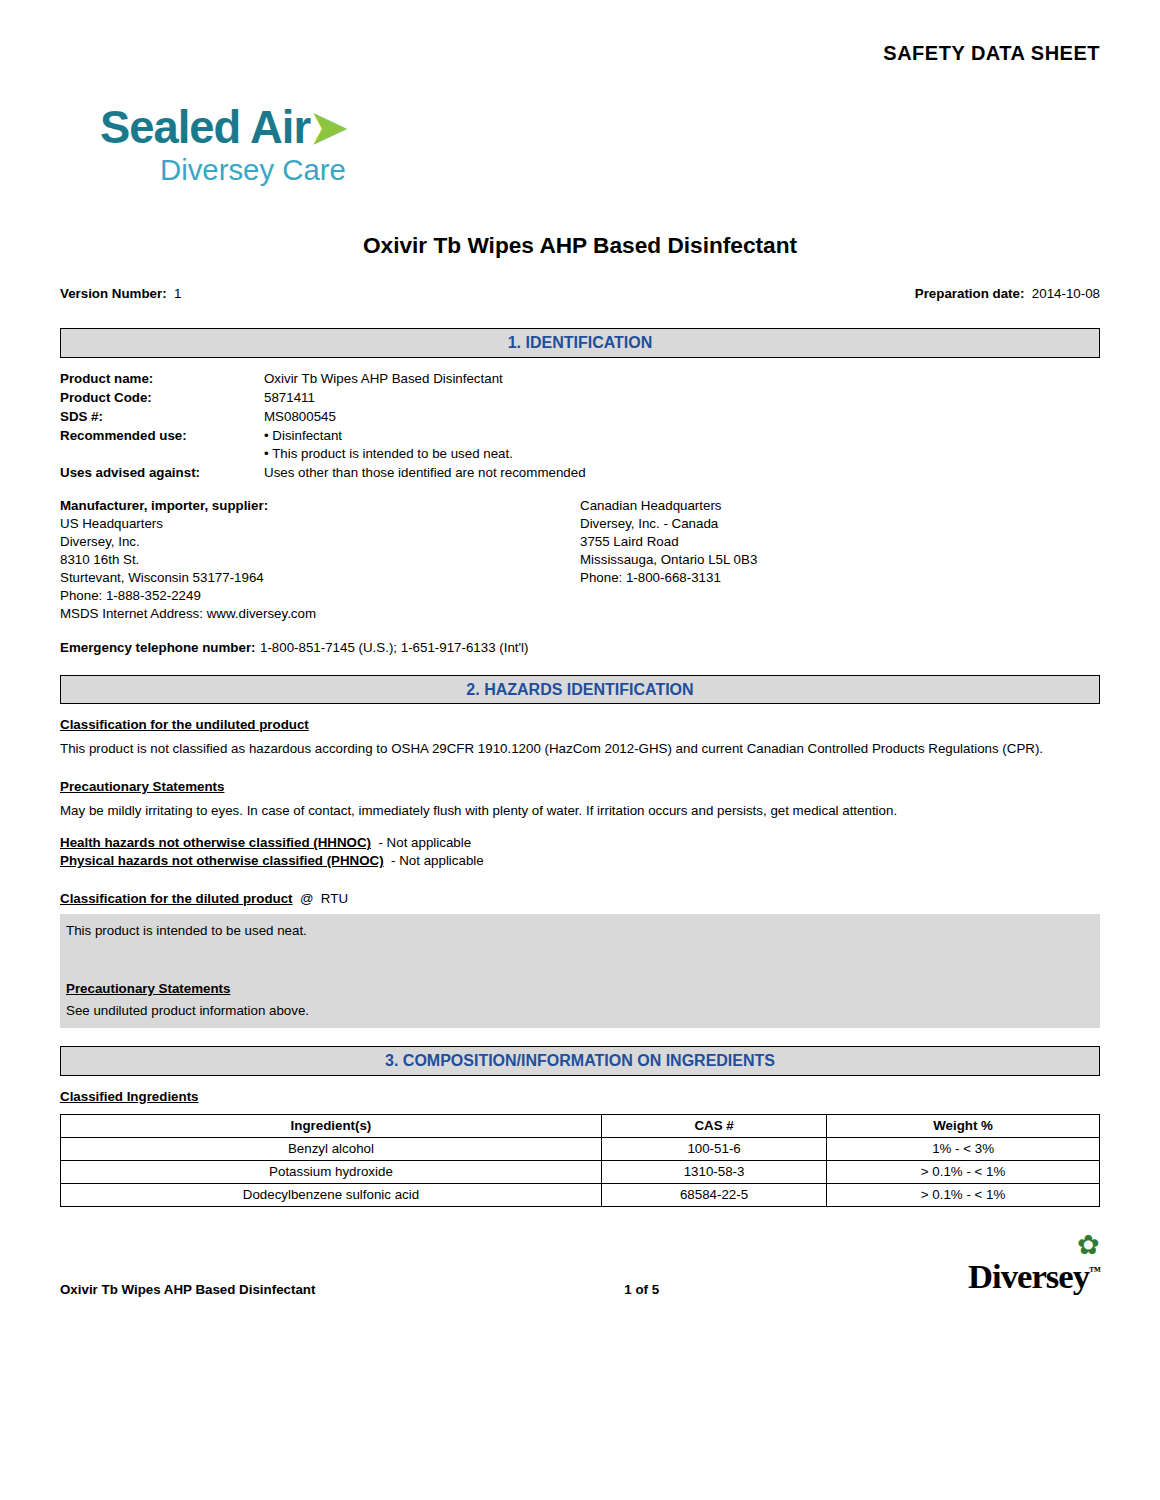SAFETY DATA SHEET
Sealed Air➤
Diversey Care
Oxivir Tb Wipes AHP Based Disinfectant
Version Number: 1
Preparation date: 2014-10-08
1. IDENTIFICATION
| Product name: | Oxivir Tb Wipes AHP Based Disinfectant |
| Product Code: | 5871411 |
| SDS #: | MS0800545 |
| Recommended use: | • Disinfectant • This product is intended to be used neat. |
| Uses advised against: | Uses other than those identified are not recommended |
| Manufacturer, importer, supplier: US Headquarters Diversey, Inc. 8310 16th St. Sturtevant, Wisconsin 53177-1964 Phone: 1-888-352-2249 MSDS Internet Address: www.diversey.com | Canadian Headquarters Diversey, Inc. - Canada 3755 Laird Road Mississauga, Ontario L5L 0B3 Phone: 1-800-668-3131 |
Emergency telephone number: 1-800-851-7145 (U.S.); 1-651-917-6133 (Int'l)
2. HAZARDS IDENTIFICATION
Classification for the undiluted product
This product is not classified as hazardous according to OSHA 29CFR 1910.1200 (HazCom 2012-GHS) and current Canadian Controlled Products Regulations (CPR).
Precautionary Statements
May be mildly irritating to eyes. In case of contact, immediately flush with plenty of water. If irritation occurs and persists, get medical attention.
Health hazards not otherwise classified (HHNOC) - Not applicable
Physical hazards not otherwise classified (PHNOC) - Not applicable
Classification for the diluted product @ RTU
This product is intended to be used neat.
Precautionary Statements
See undiluted product information above.
3. COMPOSITION/INFORMATION ON INGREDIENTS
Classified Ingredients
| Ingredient(s) | CAS # | Weight % |
| --- | --- | --- |
| Benzyl alcohol | 100-51-6 | 1% - < 3% |
| Potassium hydroxide | 1310-58-3 | > 0.1% - < 1% |
| Dodecylbenzene sulfonic acid | 68584-22-5 | > 0.1% - < 1% |
Oxivir Tb Wipes AHP Based Disinfectant
1 of 5
✿ Diversey™